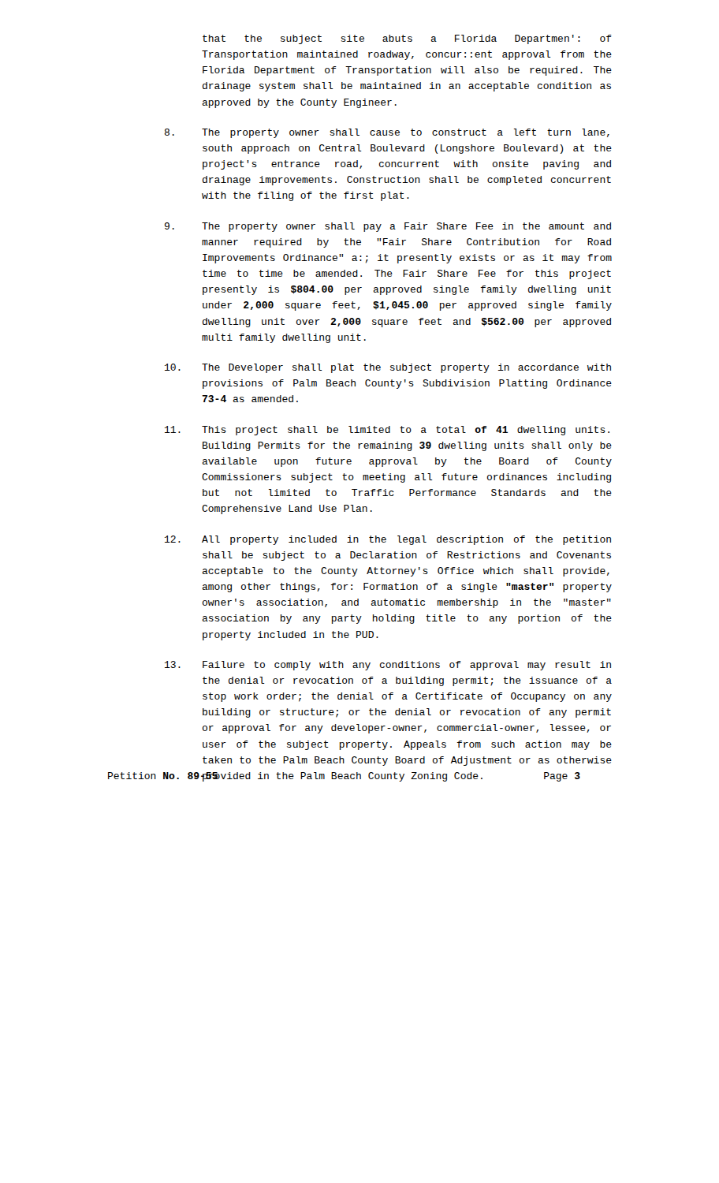that the subject site abuts a Florida Departmen': of Transportation maintained roadway, concur::ent approval from the Florida Department of Transportation will also be required. The drainage system shall be maintained in an acceptable condition as approved by the County Engineer.
8. The property owner shall cause to construct a left turn lane, south approach on Central Boulevard (Longshore Boulevard) at the project's entrance road, concurrent with onsite paving and drainage improvements. Construction shall be completed concurrent with the filing of the first plat.
9. The property owner shall pay a Fair Share Fee in the amount and manner required by the "Fair Share Contribution for Road Improvements Ordinance" a:; it presently exists or as it may from time to time be amended. The Fair Share Fee for this project presently is $804.00 per approved single family dwelling unit under 2,000 square feet, $1,045.00 per approved single family dwelling unit over 2,000 square feet and $562.00 per approved multi family dwelling unit.
10. The Developer shall plat the subject property in accordance with provisions of Palm Beach County's Subdivision Platting Ordinance 73-4 as amended.
11. This project shall be limited to a total of 41 dwelling units. Building Permits for the remaining 39 dwelling units shall only be available upon future approval by the Board of County Commissioners subject to meeting all future ordinances including but not limited to Traffic Performance Standards and the Comprehensive Land Use Plan.
12. All property included in the legal description of the petition shall be subject to a Declaration of Restrictions and Covenants acceptable to the County Attorney's Office which shall provide, among other things, for: Formation of a single "master" property owner's association, and automatic membership in the "master" association by any party holding title to any portion of the property included in the PUD.
13. Failure to comply with any conditions of approval may result in the denial or revocation of a building permit; the issuance of a stop work order; the denial of a Certificate of Occupancy on any building or structure; or the denial or revocation of any permit or approval for any developer-owner, commercial-owner, lessee, or user of the subject property. Appeals from such action may be taken to the Palm Beach County Board of Adjustment or as otherwise provided in the Palm Beach County Zoning Code.
Petition No. 89-55
Page 3